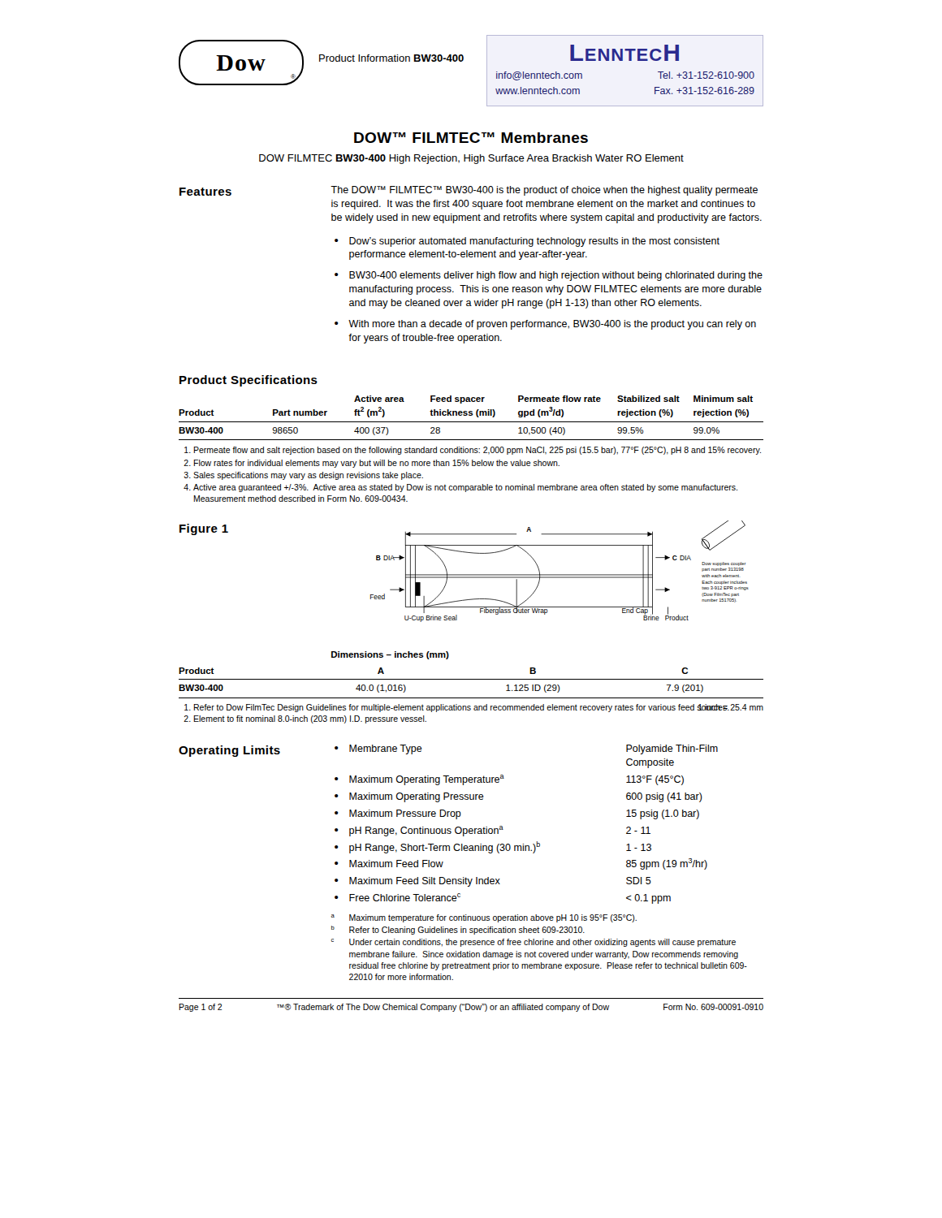Dow ®
Product Information BW30-400
LENNTECH
info@lenntech.com Tel. +31-152-610-900
www.lenntech.com Fax. +31-152-616-289
DOW™ FILMTEC™ Membranes
DOW FILMTEC BW30-400 High Rejection, High Surface Area Brackish Water RO Element
Features
The DOW™ FILMTEC™ BW30-400 is the product of choice when the highest quality permeate is required. It was the first 400 square foot membrane element on the market and continues to be widely used in new equipment and retrofits where system capital and productivity are factors.
Dow’s superior automated manufacturing technology results in the most consistent performance element-to-element and year-after-year.
BW30-400 elements deliver high flow and high rejection without being chlorinated during the manufacturing process. This is one reason why DOW FILMTEC elements are more durable and may be cleaned over a wider pH range (pH 1-13) than other RO elements.
With more than a decade of proven performance, BW30-400 is the product you can rely on for years of trouble-free operation.
Product Specifications
| | | Active area | Feed spacer | Permeate flow rate | Stabilized salt | Minimum salt |
| --- | --- | --- | --- | --- | --- | --- |
| Product | Part number | ft 2 (m 2 ) | thickness (mil) | gpd (m 3 /d) | rejection (%) | rejection (%) |
| BW30-400 | 98650 | 400 (37) | 28 | 10,500 (40) | 99.5% | 99.0% |
Permeate flow and salt rejection based on the following standard conditions: 2,000 ppm NaCl, 225 psi (15.5 bar), 77°F (25°C), pH 8 and 15% recovery.
Flow rates for individual elements may vary but will be no more than 15% below the value shown.
Sales specifications may vary as design revisions take place.
Active area guaranteed +/-3%. Active area as stated by Dow is not comparable to nominal membrane area often stated by some manufacturers. Measurement method described in Form No. 609-00434.
Figure 1
A B DIA C DIA Feed U-Cup Brine Seal Fiberglass Outer Wrap End Cap Brine Product Dow supplies coupler part number 313198 with each element. Each coupler includes two 3-912 EPR o-rings (Dow FilmTec part number 151705).
Dimensions – inches (mm)
| Product | A | B | C |
| --- | --- | --- | --- |
| BW30-400 | 40.0 (1,016) | 1.125 ID (29) | 7.9 (201) |
Refer to Dow FilmTec Design Guidelines for multiple-element applications and recommended element recovery rates for various feed sources.
Element to fit nominal 8.0-inch (203 mm) I.D. pressure vessel.
1 inch = 25.4 mm
Operating Limits
Membrane Type Polyamide Thin-Film Composite
Maximum Operating Temperaturea 113°F (45°C)
Maximum Operating Pressure 600 psig (41 bar)
Maximum Pressure Drop 15 psig (1.0 bar)
pH Range, Continuous Operationa 2 - 11
pH Range, Short-Term Cleaning (30 min.)b 1 - 13
Maximum Feed Flow 85 gpm (19 m3/hr)
Maximum Feed Silt Density Index SDI 5
Free Chlorine Tolerancec< 0.1 ppm
a
Maximum temperature for continuous operation above pH 10 is 95°F (35°C).
b
Refer to Cleaning Guidelines in specification sheet 609-23010.
c
Under certain conditions, the presence of free chlorine and other oxidizing agents will cause premature membrane failure. Since oxidation damage is not covered under warranty, Dow recommends removing residual free chlorine by pretreatment prior to membrane exposure. Please refer to technical bulletin 609-22010 for more information.
Page 1 of 2
™® Trademark of The Dow Chemical Company (“Dow”) or an affiliated company of Dow
Form No. 609-00091-0910